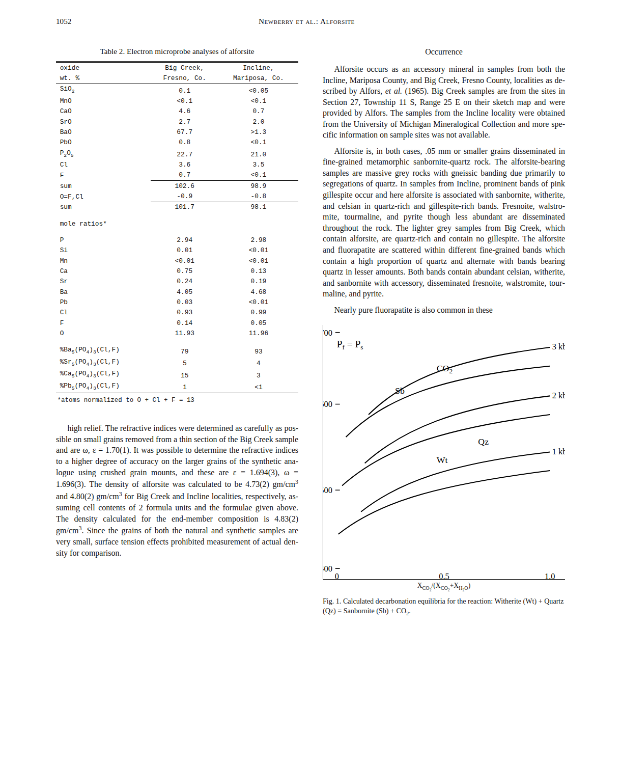1052 Newberry et al.: Alforsite
Table 2. Electron microprobe analyses of alforsite
| oxide | Big Creek, | Incline, |
| --- | --- | --- |
| wt. % | Fresno, Co. | Mariposa, Co. |
| SiO 2 | 0.1 | <0.05 |
| MnO | <0.1 | <0.1 |
| CaO | 4.6 | 0.7 |
| SrO | 2.7 | 2.0 |
| BaO | 67.7 | >1.3 |
| PbO | 0.8 | <0.1 |
| P 2 O 5 | 22.7 | 21.0 |
| Cl | 3.6 | 3.5 |
| F | 0.7 | <0.1 |
| sum | 102.6 | 98.9 |
| O=F,Cl | -0.9 | -0.8 |
| sum | 101.7 | 98.1 |
| mole ratios* | | |
| P | 2.94 | 2.98 |
| Si | 0.01 | <0.01 |
| Mn | <0.01 | <0.01 |
| Ca | 0.75 | 0.13 |
| Sr | 0.24 | 0.19 |
| Ba | 4.05 | 4.68 |
| Pb | 0.03 | <0.01 |
| Cl | 0.93 | 0.99 |
| F | 0.14 | 0.05 |
| O | 11.93 | 11.96 |
| %Ba 5 (PO 4 ) 3 (Cl,F) | 79 | 93 |
| %Sr 5 (PO 4 ) 3 (Cl,F) | 5 | 4 |
| %Ca 5 (PO 4 ) 3 (Cl,F) | 15 | 3 |
| %Pb 5 (PO 4 ) 3 (Cl,F) | 1 | <1 |
*atoms normalized to O + Cl + F = 13
high relief. The refractive indices were determined as carefully as possible on small grains removed from a thin section of the Big Creek sample and are ω, ε = 1.70(1). It was possible to determine the refractive indices to a higher degree of accuracy on the larger grains of the synthetic analogue using crushed grain mounts, and these are ε = 1.694(3), ω = 1.696(3). The density of alforsite was calculated to be 4.73(2) gm/cm3 and 4.80(2) gm/cm3 for Big Creek and Incline localities, respectively, assuming cell contents of 2 formula units and the formulae given above. The density calculated for the end-member composition is 4.83(2) gm/cm3. Since the grains of both the natural and synthetic samples are very small, surface tension effects prohibited measurement of actual density for comparison.
Occurrence
Alforsite occurs as an accessory mineral in samples from both the Incline, Mariposa County, and Big Creek, Fresno County, localities as described by Alfors, et al. (1965). Big Creek samples are from the sites in Section 27, Township 11 S, Range 25 E on their sketch map and were provided by Alfors. The samples from the Incline locality were obtained from the University of Michigan Mineralogical Collection and more specific information on sample sites was not available.
Alforsite is, in both cases, .05 mm or smaller grains disseminated in fine-grained metamorphic sanbornite-quartz rock. The alforsite-bearing samples are massive grey rocks with gneissic banding due primarily to segregations of quartz. In samples from Incline, prominent bands of pink gillespite occur and here alforsite is associated with sanbornite, witherite, and celsian in quartz-rich and gillespite-rich bands. Fresnoite, walstromite, tourmaline, and pyrite though less abundant are disseminated throughout the rock. The lighter grey samples from Big Creek, which contain alforsite, are quartz-rich and contain no gillespite. The alforsite and fluorapatite are scattered within different fine-grained bands which contain a high proportion of quartz and alternate with bands bearing quartz in lesser amounts. Both bands contain abundant celsian, witherite, and sanbornite with accessory, disseminated fresnoite, walstromite, tourmaline, and pyrite.
Nearly pure fluorapatite is also common in these
Pf = Ps CO2 Sb Qz Wt 3 kbar 2 kbar 1 kbar 700 600 500 400 0 0.5 1.0
XCO2/(XCO2+XH2 O)
Fig. 1. Calculated decarbonation equilibria for the reaction: Witherite (Wt) + Quartz (Qz) = Sanbornite (Sb) + CO2.